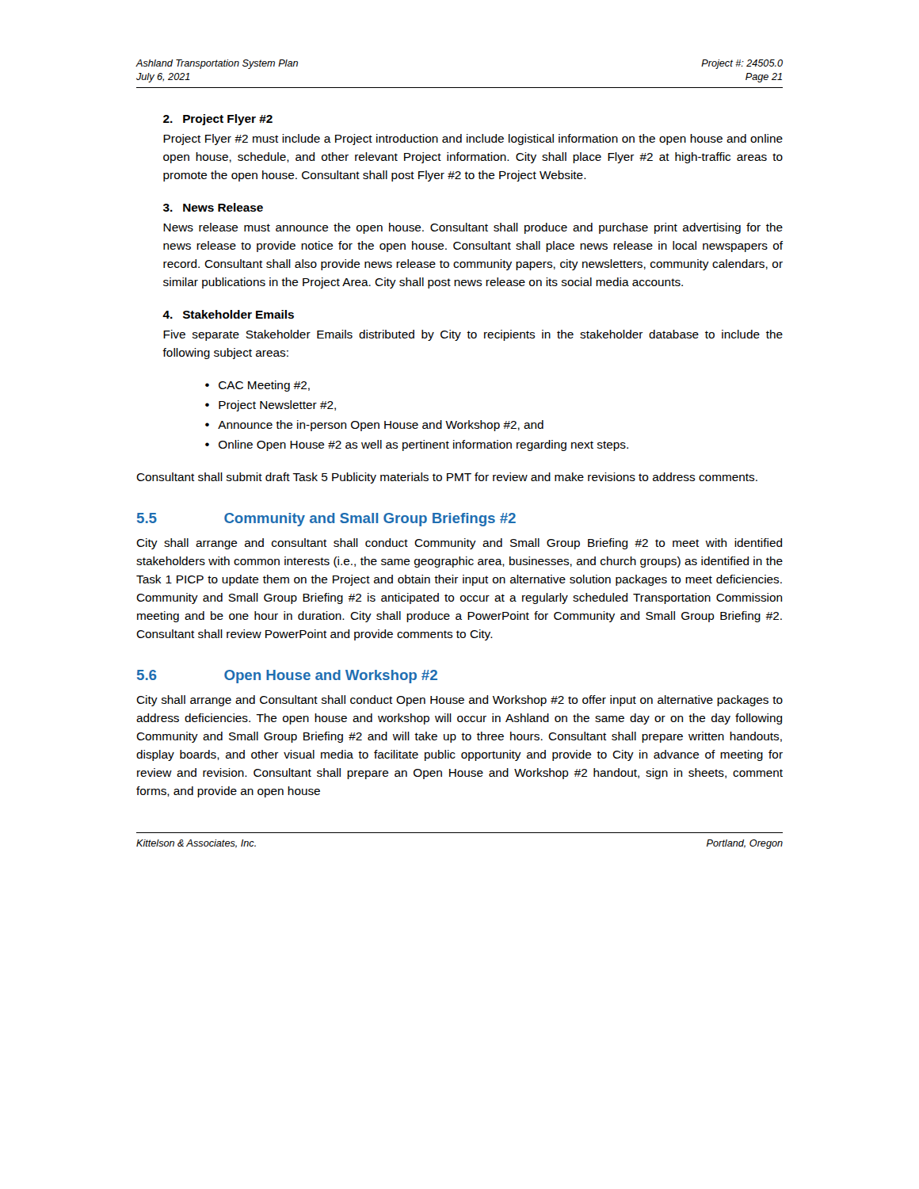Ashland Transportation System Plan
July 6, 2021
Project #: 24505.0
Page 21
2. Project Flyer #2
Project Flyer #2 must include a Project introduction and include logistical information on the open house and online open house, schedule, and other relevant Project information. City shall place Flyer #2 at high-traffic areas to promote the open house. Consultant shall post Flyer #2 to the Project Website.
3. News Release
News release must announce the open house. Consultant shall produce and purchase print advertising for the news release to provide notice for the open house. Consultant shall place news release in local newspapers of record. Consultant shall also provide news release to community papers, city newsletters, community calendars, or similar publications in the Project Area. City shall post news release on its social media accounts.
4. Stakeholder Emails
Five separate Stakeholder Emails distributed by City to recipients in the stakeholder database to include the following subject areas:
CAC Meeting #2,
Project Newsletter #2,
Announce the in-person Open House and Workshop #2, and
Online Open House #2 as well as pertinent information regarding next steps.
Consultant shall submit draft Task 5 Publicity materials to PMT for review and make revisions to address comments.
5.5 Community and Small Group Briefings #2
City shall arrange and consultant shall conduct Community and Small Group Briefing #2 to meet with identified stakeholders with common interests (i.e., the same geographic area, businesses, and church groups) as identified in the Task 1 PICP to update them on the Project and obtain their input on alternative solution packages to meet deficiencies. Community and Small Group Briefing #2 is anticipated to occur at a regularly scheduled Transportation Commission meeting and be one hour in duration. City shall produce a PowerPoint for Community and Small Group Briefing #2. Consultant shall review PowerPoint and provide comments to City.
5.6 Open House and Workshop #2
City shall arrange and Consultant shall conduct Open House and Workshop #2 to offer input on alternative packages to address deficiencies. The open house and workshop will occur in Ashland on the same day or on the day following Community and Small Group Briefing #2 and will take up to three hours. Consultant shall prepare written handouts, display boards, and other visual media to facilitate public opportunity and provide to City in advance of meeting for review and revision. Consultant shall prepare an Open House and Workshop #2 handout, sign in sheets, comment forms, and provide an open house
Kittelson & Associates, Inc.
Portland, Oregon